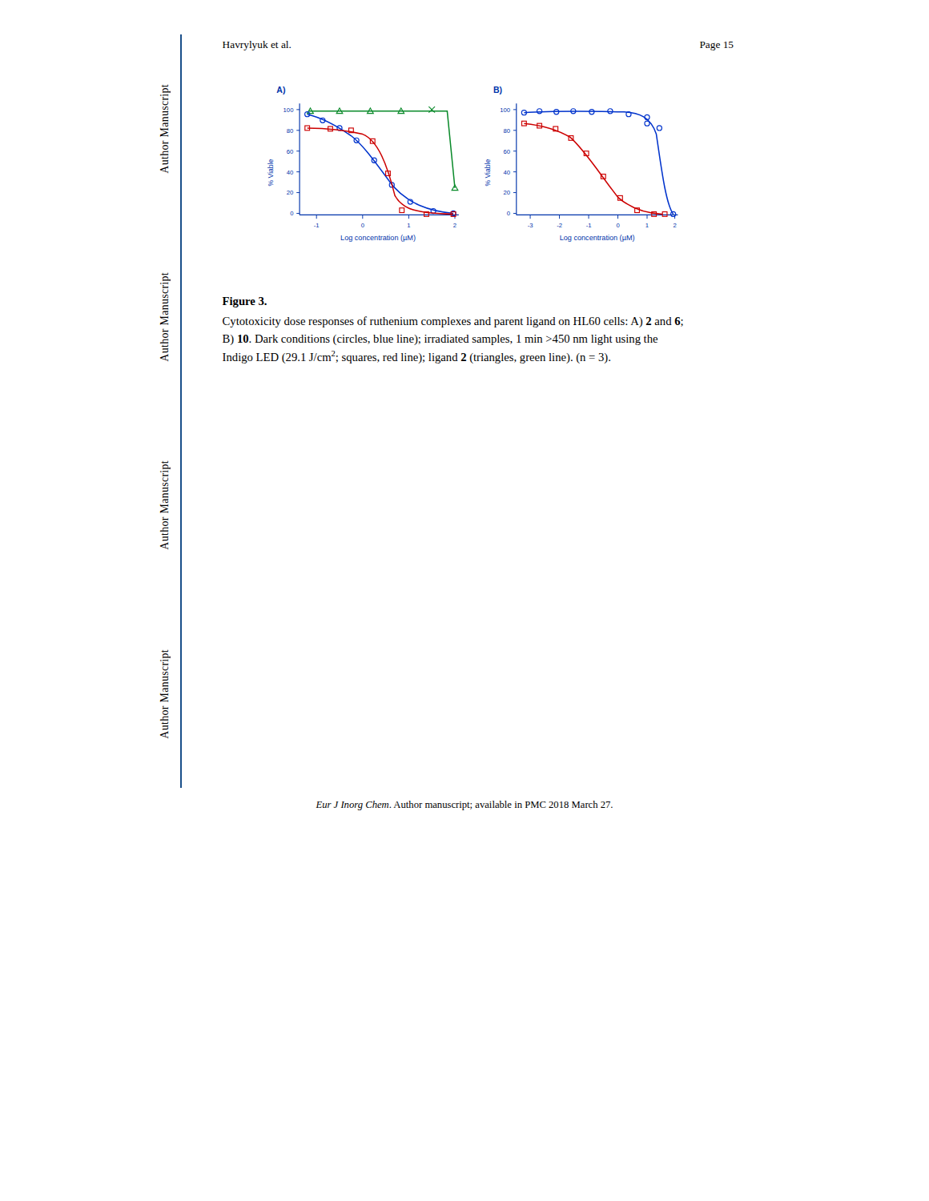Author Manuscript Author Manuscript Author Manuscript Author Manuscript
Havrylyuk et al.
Page 15
A) % Viable 100 80 60 40 20 0 -1 0 1 2 Log concentration (µM) B) % Viable 100 80 60 40 20 0 -3 -2 -1 0 1 2 Log concentration (µM)
Figure 3. Cytotoxicity dose responses of ruthenium complexes and parent ligand on HL60 cells: A) 2 and 6; B) 10. Dark conditions (circles, blue line); irradiated samples, 1 min >450 nm light using the Indigo LED (29.1 J/cm2; squares, red line); ligand 2 (triangles, green line). (n = 3).
Eur J Inorg Chem. Author manuscript; available in PMC 2018 March 27.